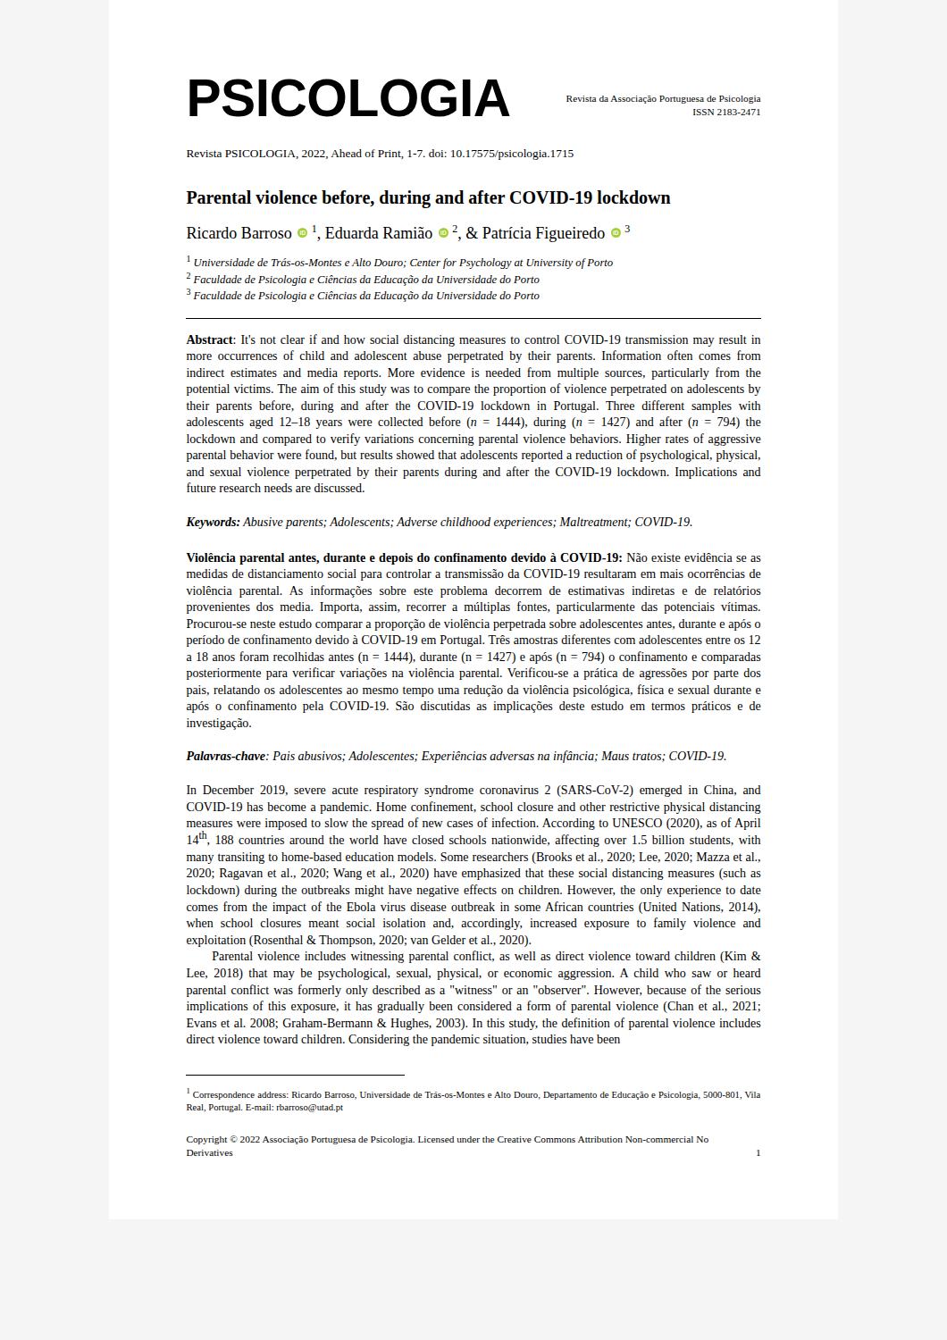PSICOLOGIA
Revista da Associação Portuguesa de Psicologia
ISSN 2183-2471
Revista PSICOLOGIA, 2022, Ahead of Print, 1-7. doi: 10.17575/psicologia.1715
Parental violence before, during and after COVID-19 lockdown
Ricardo Barroso 1, Eduarda Ramião 2, & Patrícia Figueiredo 3
1 Universidade de Trás-os-Montes e Alto Douro; Center for Psychology at University of Porto
2 Faculdade de Psicologia e Ciências da Educação da Universidade do Porto
3 Faculdade de Psicologia e Ciências da Educação da Universidade do Porto
Abstract: It's not clear if and how social distancing measures to control COVID-19 transmission may result in more occurrences of child and adolescent abuse perpetrated by their parents. Information often comes from indirect estimates and media reports. More evidence is needed from multiple sources, particularly from the potential victims. The aim of this study was to compare the proportion of violence perpetrated on adolescents by their parents before, during and after the COVID-19 lockdown in Portugal. Three different samples with adolescents aged 12–18 years were collected before (n = 1444), during (n = 1427) and after (n = 794) the lockdown and compared to verify variations concerning parental violence behaviors. Higher rates of aggressive parental behavior were found, but results showed that adolescents reported a reduction of psychological, physical, and sexual violence perpetrated by their parents during and after the COVID-19 lockdown. Implications and future research needs are discussed.
Keywords: Abusive parents; Adolescents; Adverse childhood experiences; Maltreatment; COVID-19.
Violência parental antes, durante e depois do confinamento devido à COVID-19: Não existe evidência se as medidas de distanciamento social para controlar a transmissão da COVID-19 resultaram em mais ocorrências de violência parental. As informações sobre este problema decorrem de estimativas indiretas e de relatórios provenientes dos media. Importa, assim, recorrer a múltiplas fontes, particularmente das potenciais vítimas. Procurou-se neste estudo comparar a proporção de violência perpetrada sobre adolescentes antes, durante e após o período de confinamento devido à COVID-19 em Portugal. Três amostras diferentes com adolescentes entre os 12 a 18 anos foram recolhidas antes (n = 1444), durante (n = 1427) e após (n = 794) o confinamento e comparadas posteriormente para verificar variações na violência parental. Verificou-se a prática de agressões por parte dos pais, relatando os adolescentes ao mesmo tempo uma redução da violência psicológica, física e sexual durante e após o confinamento pela COVID-19. São discutidas as implicações deste estudo em termos práticos e de investigação.
Palavras-chave: Pais abusivos; Adolescentes; Experiências adversas na infância; Maus tratos; COVID-19.
In December 2019, severe acute respiratory syndrome coronavirus 2 (SARS-CoV-2) emerged in China, and COVID-19 has become a pandemic. Home confinement, school closure and other restrictive physical distancing measures were imposed to slow the spread of new cases of infection. According to UNESCO (2020), as of April 14th, 188 countries around the world have closed schools nationwide, affecting over 1.5 billion students, with many transiting to home-based education models. Some researchers (Brooks et al., 2020; Lee, 2020; Mazza et al., 2020; Ragavan et al., 2020; Wang et al., 2020) have emphasized that these social distancing measures (such as lockdown) during the outbreaks might have negative effects on children. However, the only experience to date comes from the impact of the Ebola virus disease outbreak in some African countries (United Nations, 2014), when school closures meant social isolation and, accordingly, increased exposure to family violence and exploitation (Rosenthal & Thompson, 2020; van Gelder et al., 2020).
Parental violence includes witnessing parental conflict, as well as direct violence toward children (Kim & Lee, 2018) that may be psychological, sexual, physical, or economic aggression. A child who saw or heard parental conflict was formerly only described as a "witness" or an "observer". However, because of the serious implications of this exposure, it has gradually been considered a form of parental violence (Chan et al., 2021; Evans et al. 2008; Graham-Bermann & Hughes, 2003). In this study, the definition of parental violence includes direct violence toward children. Considering the pandemic situation, studies have been
1 Correspondence address: Ricardo Barroso, Universidade de Trás-os-Montes e Alto Douro, Departamento de Educação e Psicologia, 5000-801, Vila Real, Portugal. E-mail: rbarroso@utad.pt
Copyright © 2022 Associação Portuguesa de Psicologia. Licensed under the Creative Commons Attribution Non-commercial No Derivatives
1